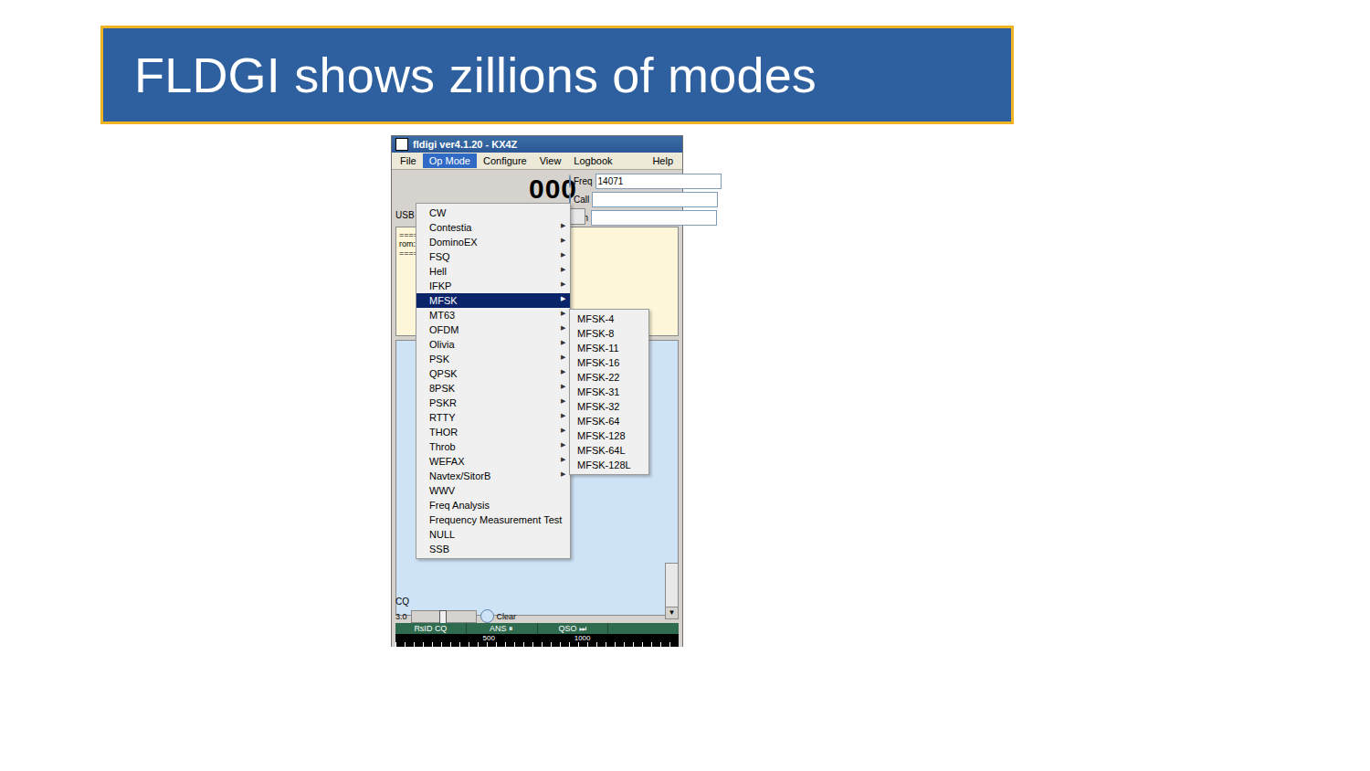FLDGI shows zillions of modes
fldigi ver4.1.20 - KX4Z
File Op Mode Configure View Logbook Help
000
Freq
Call
Qth
USB
=====================
rom: C:\Users\Gord
=====================
▼
CQ
3.0
Clear
RsID CQ
ANS ⏸
QSO ⏭
500 1000
CW
Contestia
DominoEX
FSQ
Hell
IFKP
MFSK
MT63
OFDM
Olivia
PSK
QPSK
8PSK
PSKR
RTTY
THOR
Throb
WEFAX
Navtex/SitorB
WWV
Freq Analysis
Frequency Measurement Test
NULL
SSB
MFSK-4
MFSK-8
MFSK-11
MFSK-16
MFSK-22
MFSK-31
MFSK-32
MFSK-64
MFSK-128
MFSK-64L
MFSK-128L